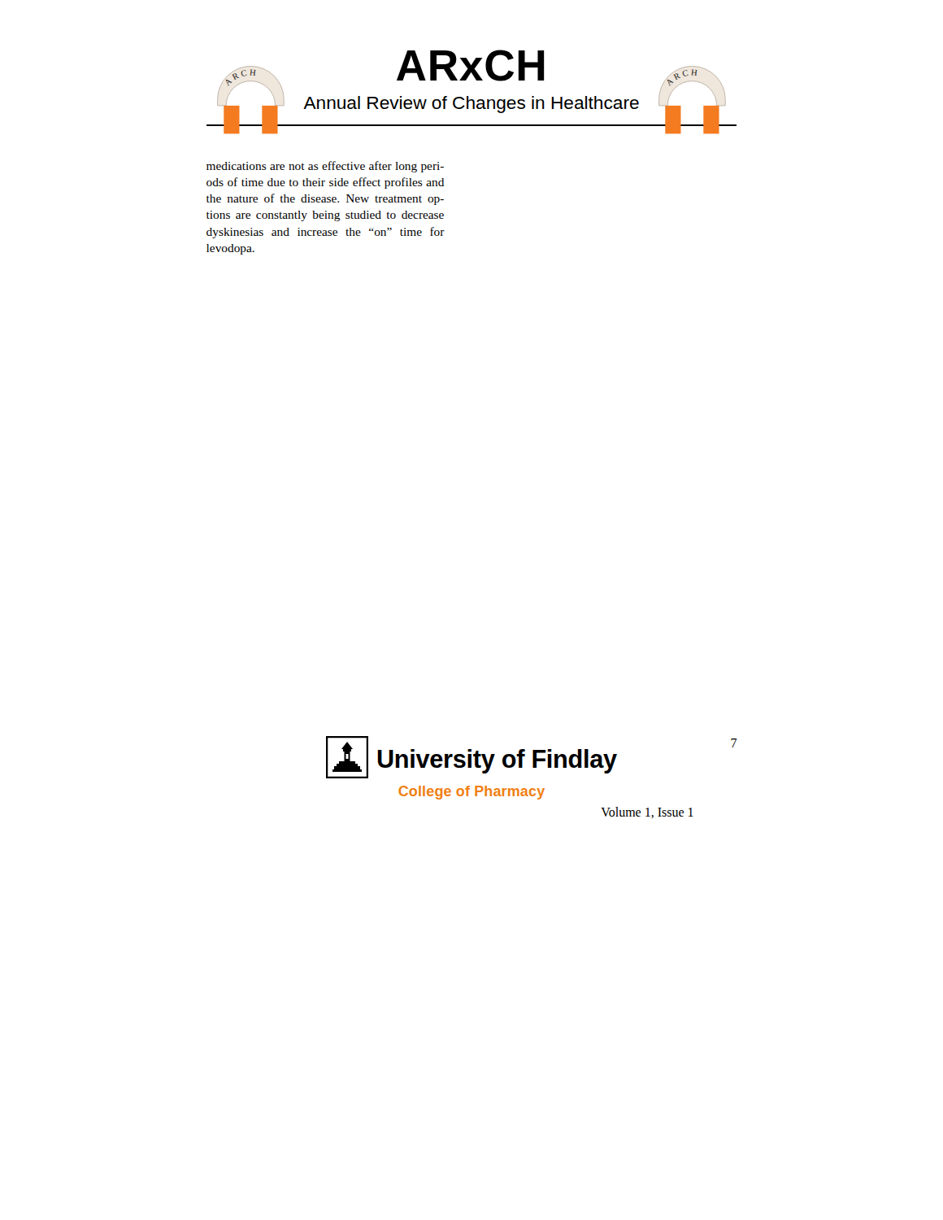ARCH
ARCH
ARxCH
Annual Review of Changes in Healthcare
medications are not as effective after long periods of time due to their side effect profiles and the nature of the disease. New treatment options are constantly being studied to decrease dyskinesias and increase the “on” time for levodopa.
7
University of Findlay
College of Pharmacy
Volume 1, Issue 1